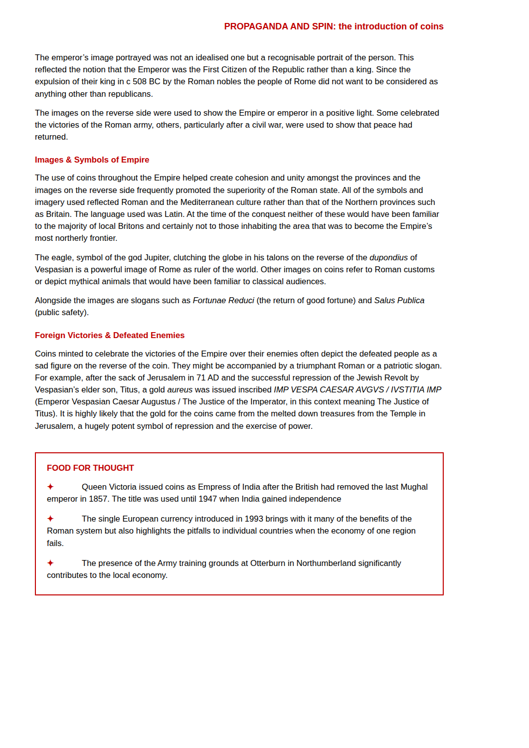PROPAGANDA AND SPIN: the introduction of coins
The emperor’s image portrayed was not an idealised one but a recognisable portrait of the person. This reflected the notion that the Emperor was the First Citizen of the Republic rather than a king. Since the expulsion of their king in c 508 BC by the Roman nobles the people of Rome did not want to be considered as anything other than republicans.
The images on the reverse side were used to show the Empire or emperor in a positive light. Some celebrated the victories of the Roman army, others, particularly after a civil war, were used to show that peace had returned.
Images & Symbols of Empire
The use of coins throughout the Empire helped create cohesion and unity amongst the provinces and the images on the reverse side frequently promoted the superiority of the Roman state. All of the symbols and imagery used reflected Roman and the Mediterranean culture rather than that of the Northern provinces such as Britain. The language used was Latin. At the time of the conquest neither of these would have been familiar to the majority of local Britons and certainly not to those inhabiting the area that was to become the Empire’s most northerly frontier.
The eagle, symbol of the god Jupiter, clutching the globe in his talons on the reverse of the dupondius of Vespasian is a powerful image of Rome as ruler of the world. Other images on coins refer to Roman customs or depict mythical animals that would have been familiar to classical audiences.
Alongside the images are slogans such as Fortunae Reduci (the return of good fortune) and Salus Publica (public safety).
Foreign Victories & Defeated Enemies
Coins minted to celebrate the victories of the Empire over their enemies often depict the defeated people as a sad figure on the reverse of the coin. They might be accompanied by a triumphant Roman or a patriotic slogan. For example, after the sack of Jerusalem in 71 AD and the successful repression of the Jewish Revolt by Vespasian’s elder son, Titus, a gold aureus was issued inscribed IMP VESPA CAESAR AVGVS / IVSTITIA IMP (Emperor Vespasian Caesar Augustus / The Justice of the Imperator, in this context meaning The Justice of Titus). It is highly likely that the gold for the coins came from the melted down treasures from the Temple in Jerusalem, a hugely potent symbol of repression and the exercise of power.
FOOD FOR THOUGHT
✦Queen Victoria issued coins as Empress of India after the British had removed the last Mughal emperor in 1857. The title was used until 1947 when India gained independence
✦The single European currency introduced in 1993 brings with it many of the benefits of the Roman system but also highlights the pitfalls to individual countries when the economy of one region fails.
✦The presence of the Army training grounds at Otterburn in Northumberland significantly contributes to the local economy.